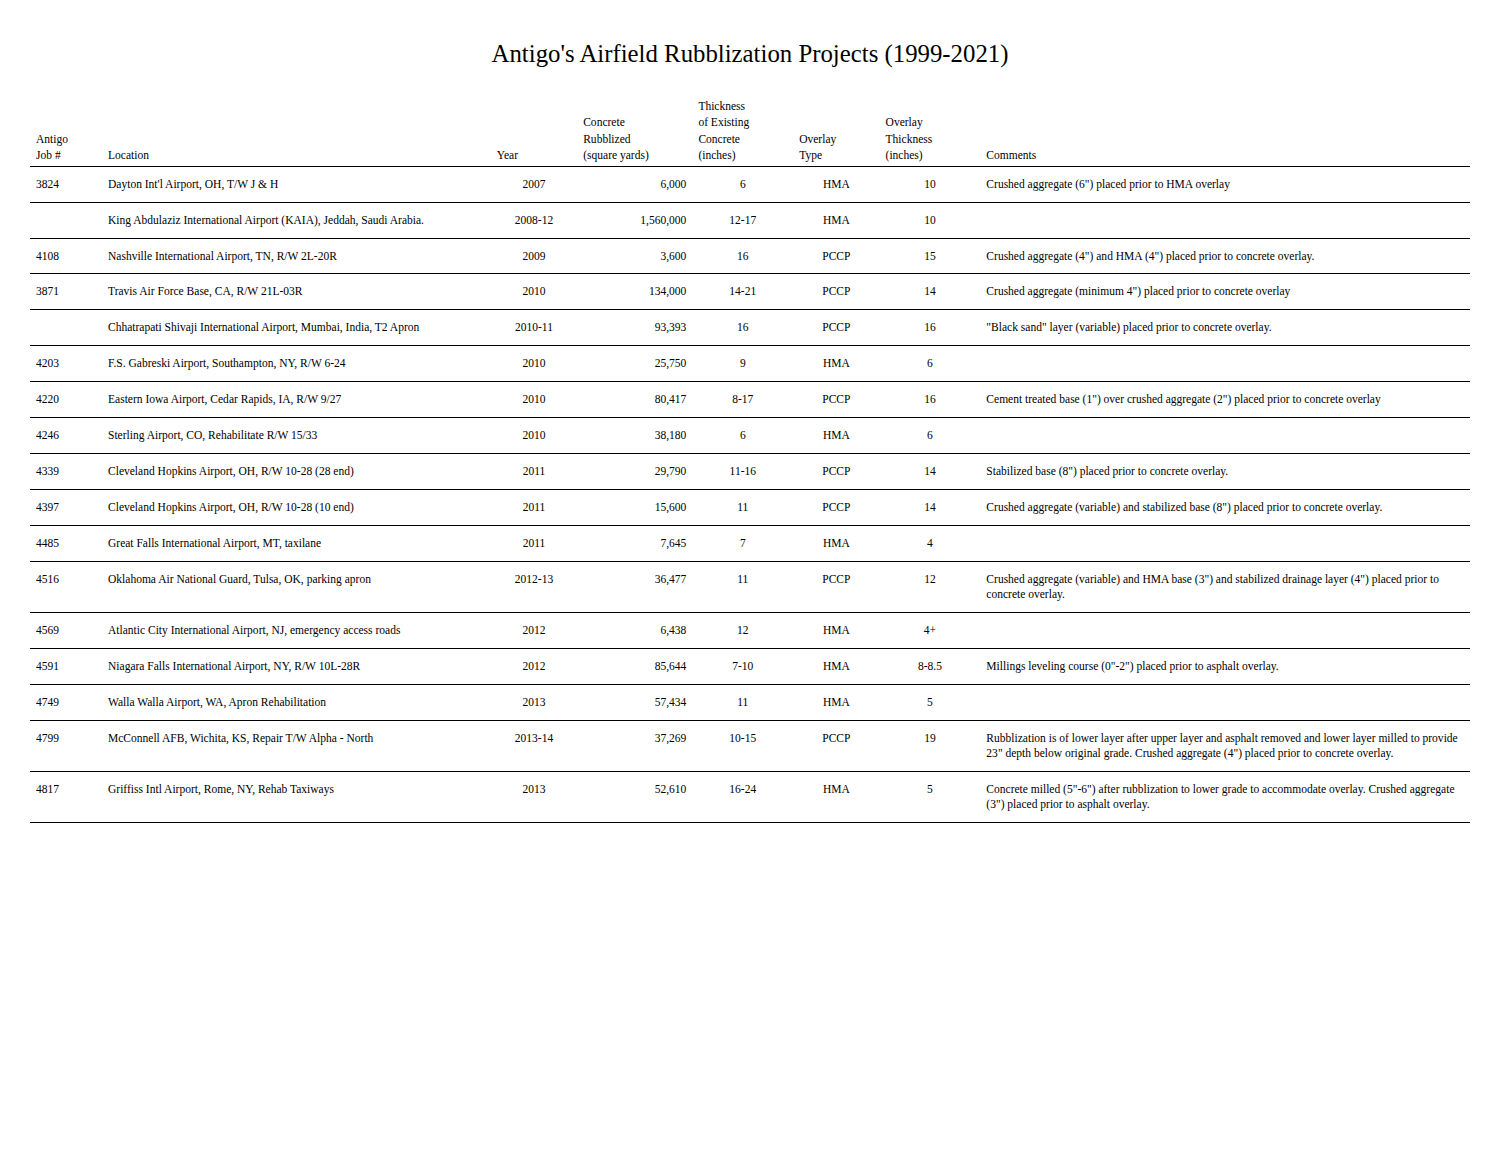Antigo's Airfield Rubblization Projects (1999-2021)
| | | | | Thickness | | | |
| --- | --- | --- | --- | --- | --- | --- | --- |
| | | | Concrete | of Existing | | Overlay | |
| Antigo | | | Rubblized | Concrete | Overlay | Thickness | |
| Job # | Location | Year | (square yards) | (inches) | Type | (inches) | Comments |
| 3824 | Dayton Int'l Airport, OH, T/W J & H | 2007 | 6,000 | 6 | HMA | 10 | Crushed aggregate (6") placed prior to HMA overlay |
| | King Abdulaziz International Airport (KAIA), Jeddah, Saudi Arabia. | 2008-12 | 1,560,000 | 12-17 | HMA | 10 | |
| 4108 | Nashville International Airport, TN, R/W 2L-20R | 2009 | 3,600 | 16 | PCCP | 15 | Crushed aggregate (4") and HMA (4") placed prior to concrete overlay. |
| 3871 | Travis Air Force Base, CA, R/W 21L-03R | 2010 | 134,000 | 14-21 | PCCP | 14 | Crushed aggregate (minimum 4") placed prior to concrete overlay |
| | Chhatrapati Shivaji International Airport, Mumbai, India, T2 Apron | 2010-11 | 93,393 | 16 | PCCP | 16 | "Black sand" layer (variable) placed prior to concrete overlay. |
| 4203 | F.S. Gabreski Airport, Southampton, NY, R/W 6-24 | 2010 | 25,750 | 9 | HMA | 6 | |
| 4220 | Eastern Iowa Airport, Cedar Rapids, IA, R/W 9/27 | 2010 | 80,417 | 8-17 | PCCP | 16 | Cement treated base (1") over crushed aggregate (2") placed prior to concrete overlay |
| 4246 | Sterling Airport, CO, Rehabilitate R/W 15/33 | 2010 | 38,180 | 6 | HMA | 6 | |
| 4339 | Cleveland Hopkins Airport, OH, R/W 10-28 (28 end) | 2011 | 29,790 | 11-16 | PCCP | 14 | Stabilized base (8") placed prior to concrete overlay. |
| 4397 | Cleveland Hopkins Airport, OH, R/W 10-28 (10 end) | 2011 | 15,600 | 11 | PCCP | 14 | Crushed aggregate (variable) and stabilized base (8") placed prior to concrete overlay. |
| 4485 | Great Falls International Airport, MT, taxilane | 2011 | 7,645 | 7 | HMA | 4 | |
| 4516 | Oklahoma Air National Guard, Tulsa, OK, parking apron | 2012-13 | 36,477 | 11 | PCCP | 12 | Crushed aggregate (variable) and HMA base (3") and stabilized drainage layer (4") placed prior to concrete overlay. |
| 4569 | Atlantic City International Airport, NJ, emergency access roads | 2012 | 6,438 | 12 | HMA | 4+ | |
| 4591 | Niagara Falls International Airport, NY, R/W 10L-28R | 2012 | 85,644 | 7-10 | HMA | 8-8.5 | Millings leveling course (0"-2") placed prior to asphalt overlay. |
| 4749 | Walla Walla Airport, WA, Apron Rehabilitation | 2013 | 57,434 | 11 | HMA | 5 | |
| 4799 | McConnell AFB, Wichita, KS, Repair T/W Alpha - North | 2013-14 | 37,269 | 10-15 | PCCP | 19 | Rubblization is of lower layer after upper layer and asphalt removed and lower layer milled to provide 23" depth below original grade. Crushed aggregate (4") placed prior to concrete overlay. |
| 4817 | Griffiss Intl Airport, Rome, NY, Rehab Taxiways | 2013 | 52,610 | 16-24 | HMA | 5 | Concrete milled (5"-6") after rubblization to lower grade to accommodate overlay. Crushed aggregate (3") placed prior to asphalt overlay. |